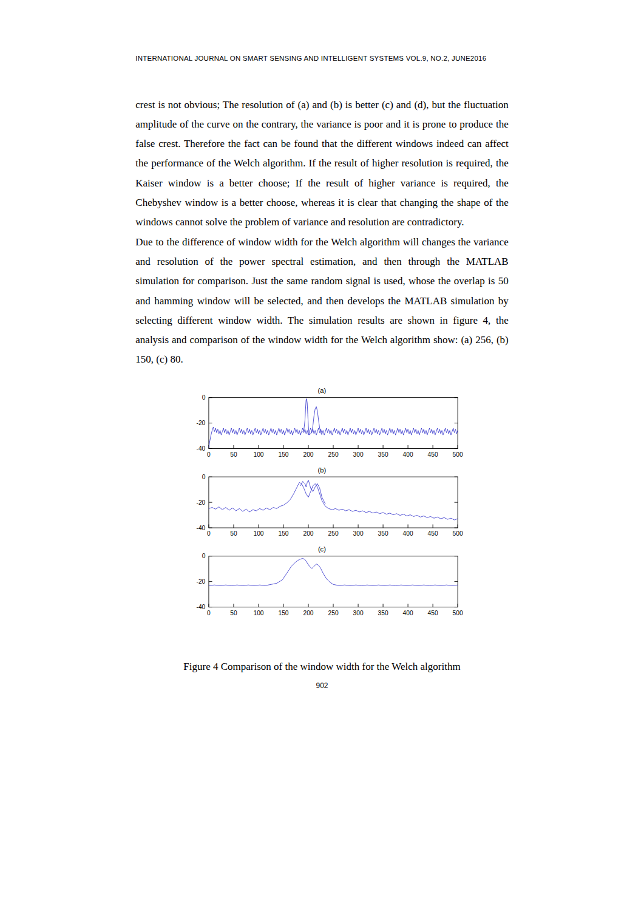INTERNATIONAL JOURNAL ON SMART SENSING AND INTELLIGENT SYSTEMS VOL.9, NO.2, JUNE2016
crest is not obvious; The resolution of (a) and (b) is better (c) and (d), but the fluctuation amplitude of the curve on the contrary, the variance is poor and it is prone to produce the false crest. Therefore the fact can be found that the different windows indeed can affect the performance of the Welch algorithm. If the result of higher resolution is required, the Kaiser window is a better choose; If the result of higher variance is required, the Chebyshev window is a better choose, whereas it is clear that changing the shape of the windows cannot solve the problem of variance and resolution are contradictory.
Due to the difference of window width for the Welch algorithm will changes the variance and resolution of the power spectral estimation, and then through the MATLAB simulation for comparison. Just the same random signal is used, whose the overlap is 50 and hamming window will be selected, and then develops the MATLAB simulation by selecting different window width. The simulation results are shown in figure 4, the analysis and comparison of the window width for the Welch algorithm show: (a) 256, (b) 150, (c) 80.
(a) 0 -20 -40 0 50 100 150 200 250 300 350 400 450 500 (b) 0 -20 -40 0 50 100 150 200 250 300 350 400 450 500 (c) 0 -20 -40 0 50 100 150 200 250 300 350 400 450 500
Figure 4 Comparison of the window width for the Welch algorithm
902